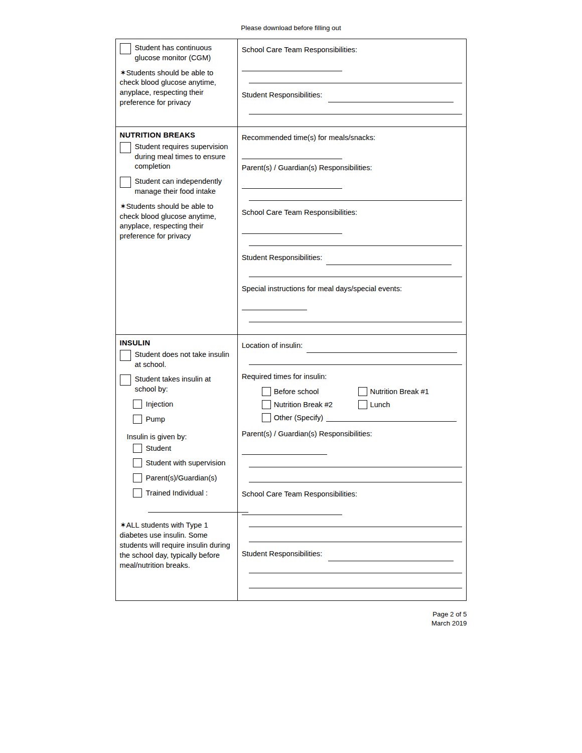Please download before filling out
| Student has continuous glucose monitor (CGM) ✶ Students should be able to check blood glucose anytime, anyplace, respecting their preference for privacy | School Care Team Responsibilities: Student Responsibilities: |
| NUTRITION BREAKS Student requires supervision during meal times to ensure completion Student can independently manage their food intake ✶ Students should be able to check blood glucose anytime, anyplace, respecting their preference for privacy | Recommended time(s) for meals/snacks: Parent(s) / Guardian(s) Responsibilities: School Care Team Responsibilities: Student Responsibilities: Special instructions for meal days/special events: |
| INSULIN Student does not take insulin at school. Student takes insulin at school by: Injection Pump Insulin is given by: Student Student with supervision Parent(s)/Guardian(s) Trained Individual : ✶ ALL students with Type 1 diabetes use insulin. Some students will require insulin during the school day, typically before meal/nutrition breaks. | Location of insulin: Required times for insulin: Before school Nutrition Break #1 Nutrition Break #2 Lunch Other (Specify) Parent(s) / Guardian(s) Responsibilities: School Care Team Responsibilities: Student Responsibilities: |
Page 2 of 5
March 2019